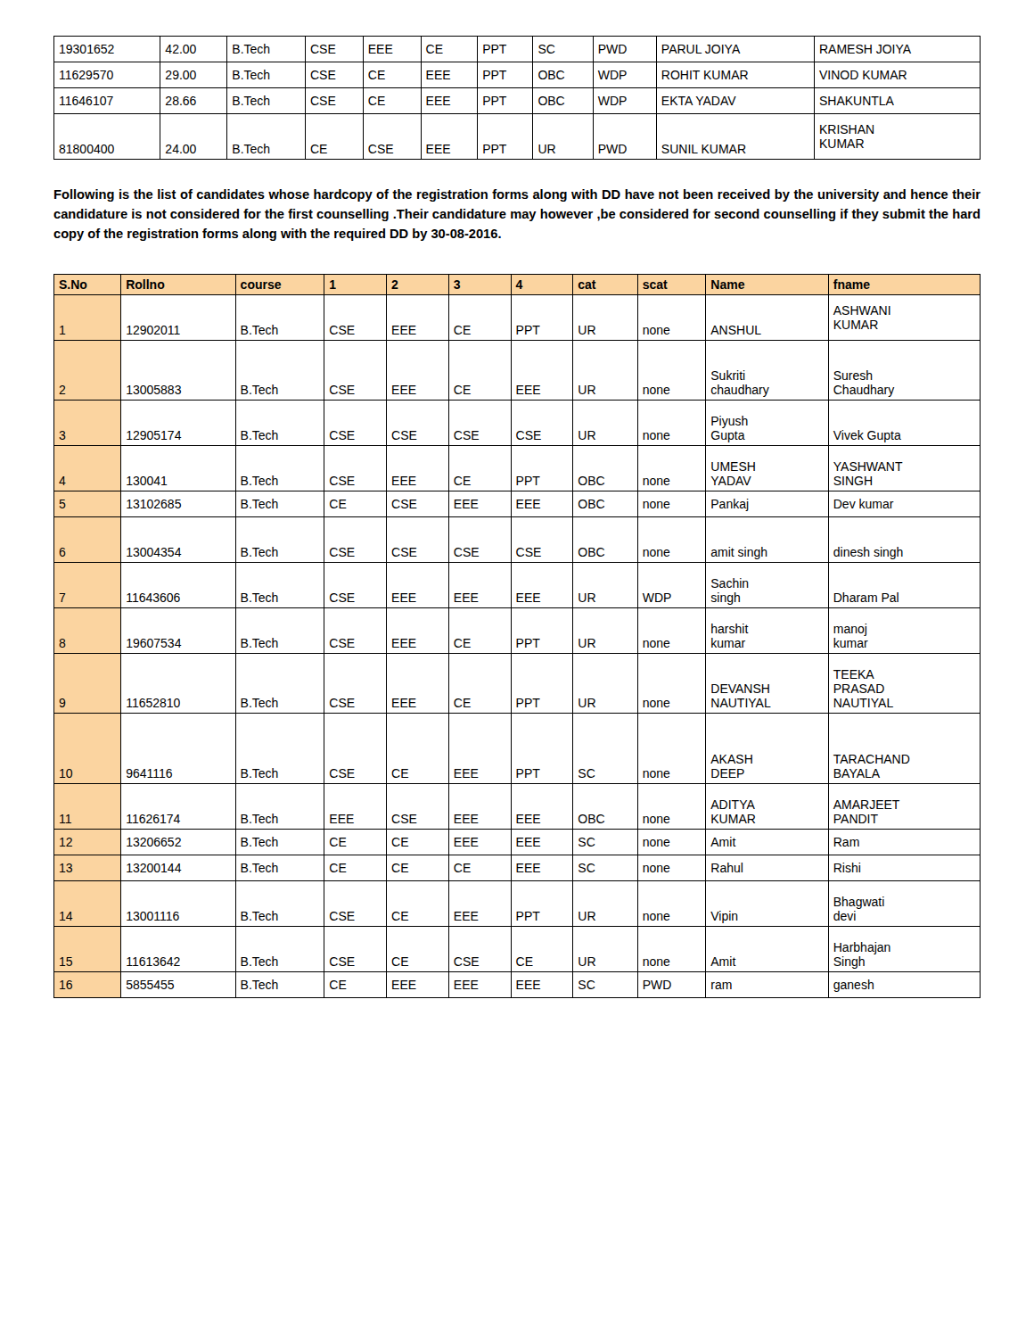| 19301652 | 42.00 | B.Tech | CSE | EEE | CE | PPT | SC | PWD | PARUL JOIYA | RAMESH JOIYA |
| 11629570 | 29.00 | B.Tech | CSE | CE | EEE | PPT | OBC | WDP | ROHIT KUMAR | VINOD KUMAR |
| 11646107 | 28.66 | B.Tech | CSE | CE | EEE | PPT | OBC | WDP | EKTA YADAV | SHAKUNTLA |
| 81800400 | 24.00 | B.Tech | CE | CSE | EEE | PPT | UR | PWD | SUNIL KUMAR | KRISHAN KUMAR |
Following is the list of candidates whose hardcopy of the registration forms along with DD have not been received by the university and hence their candidature is not considered for the first counselling .Their candidature may however ,be considered for second counselling if they submit the hard copy of the registration forms along with the required DD by 30-08-2016.
| S.No | Rollno | course | 1 | 2 | 3 | 4 | cat | scat | Name | fname |
| --- | --- | --- | --- | --- | --- | --- | --- | --- | --- | --- |
| 1 | 12902011 | B.Tech | CSE | EEE | CE | PPT | UR | none | ANSHUL | ASHWANI KUMAR |
| 2 | 13005883 | B.Tech | CSE | EEE | CE | EEE | UR | none | Sukriti chaudhary | Suresh Chaudhary |
| 3 | 12905174 | B.Tech | CSE | CSE | CSE | CSE | UR | none | Piyush Gupta | Vivek Gupta |
| 4 | 130041 | B.Tech | CSE | EEE | CE | PPT | OBC | none | UMESH YADAV | YASHWANT SINGH |
| 5 | 13102685 | B.Tech | CE | CSE | EEE | EEE | OBC | none | Pankaj | Dev kumar |
| 6 | 13004354 | B.Tech | CSE | CSE | CSE | CSE | OBC | none | amit singh | dinesh singh |
| 7 | 11643606 | B.Tech | CSE | EEE | EEE | EEE | UR | WDP | Sachin singh | Dharam Pal |
| 8 | 19607534 | B.Tech | CSE | EEE | CE | PPT | UR | none | harshit kumar | manoj kumar |
| 9 | 11652810 | B.Tech | CSE | EEE | CE | PPT | UR | none | DEVANSH NAUTIYAL | TEEKA PRASAD NAUTIYAL |
| 10 | 9641116 | B.Tech | CSE | CE | EEE | PPT | SC | none | AKASH DEEP | TARACHAND BAYALA |
| 11 | 11626174 | B.Tech | EEE | CSE | EEE | EEE | OBC | none | ADITYA KUMAR | AMARJEET PANDIT |
| 12 | 13206652 | B.Tech | CE | CE | EEE | EEE | SC | none | Amit | Ram |
| 13 | 13200144 | B.Tech | CE | CE | CE | EEE | SC | none | Rahul | Rishi |
| 14 | 13001116 | B.Tech | CSE | CE | EEE | PPT | UR | none | Vipin | Bhagwati devi |
| 15 | 11613642 | B.Tech | CSE | CE | CSE | CE | UR | none | Amit | Harbhajan Singh |
| 16 | 5855455 | B.Tech | CE | EEE | EEE | EEE | SC | PWD | ram | ganesh |